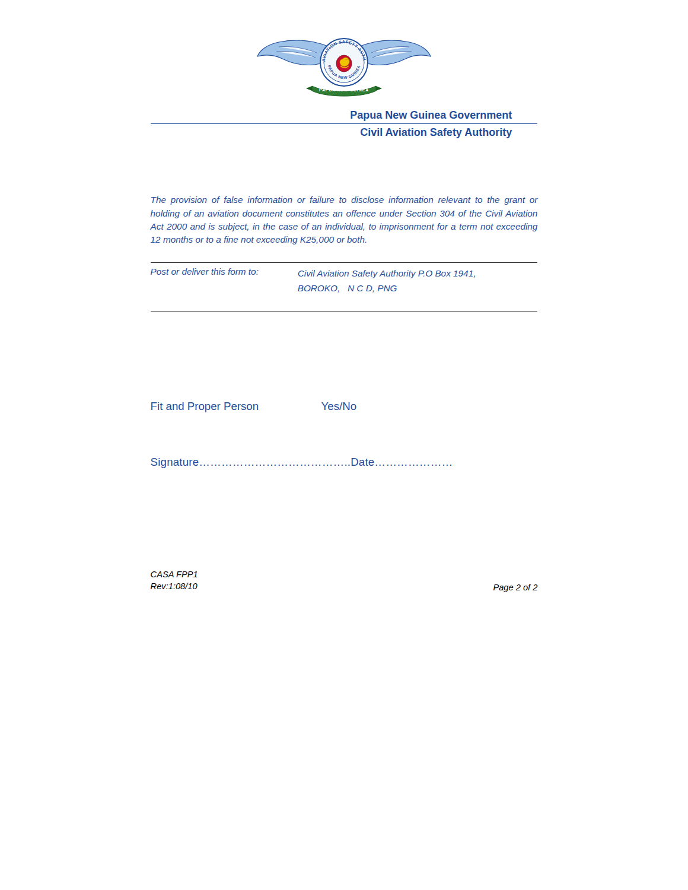CIVIL AVIATION SAFETY AUTHORITY PAPUA NEW GUINEA PAPUA NEW GUINEA
Papua New Guinea Government
Civil Aviation Safety Authority
The provision of false information or failure to disclose information relevant to the grant or holding of an aviation document constitutes an offence under Section 304 of the Civil Aviation Act 2000 and is subject, in the case of an individual, to imprisonment for a term not exceeding 12 months or to a fine not exceeding K25,000 or both.
| Post or deliver this form to: | Civil Aviation Safety Authority P.O Box 1941, BOROKO, N C D, PNG |
Fit and Proper Person
Yes/No
Signature…………………………………..Date…………………
CASA FPP1
Rev:1:08/10
Page 2 of 2